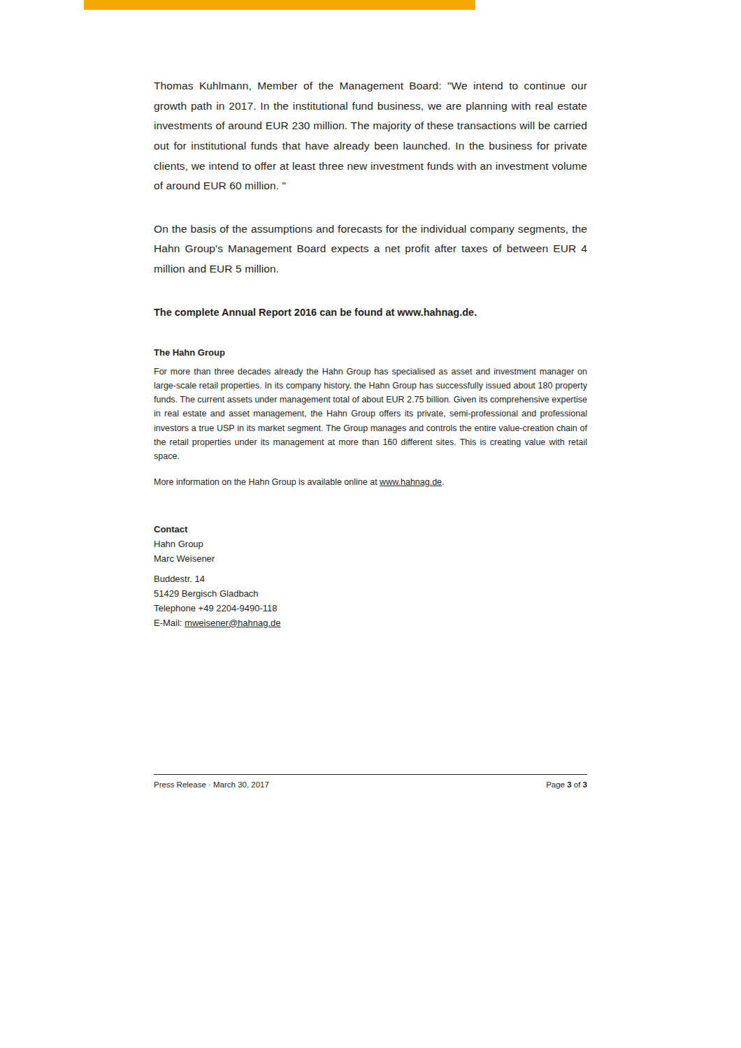Thomas Kuhlmann, Member of the Management Board: "We intend to continue our growth path in 2017. In the institutional fund business, we are planning with real estate investments of around EUR 230 million. The majority of these transactions will be carried out for institutional funds that have already been launched. In the business for private clients, we intend to offer at least three new investment funds with an investment volume of around EUR 60 million. "
On the basis of the assumptions and forecasts for the individual company segments, the Hahn Group's Management Board expects a net profit after taxes of between EUR 4 million and EUR 5 million.
The complete Annual Report 2016 can be found at www.hahnag.de.
The Hahn Group
For more than three decades already the Hahn Group has specialised as asset and investment manager on large-scale retail properties. In its company history, the Hahn Group has successfully issued about 180 property funds. The current assets under management total of about EUR 2.75 billion. Given its comprehensive expertise in real estate and asset management, the Hahn Group offers its private, semi-professional and professional investors a true USP in its market segment. The Group manages and controls the entire value-creation chain of the retail properties under its management at more than 160 different sites. This is creating value with retail space.
More information on the Hahn Group is available online at www.hahnag.de.
Contact
Hahn Group
Marc Weisener
Buddestr. 14
51429 Bergisch Gladbach
Telephone +49 2204-9490-118
E-Mail: mweisener@hahnag.de
Press Release · March 30, 2017
Page 3 of 3